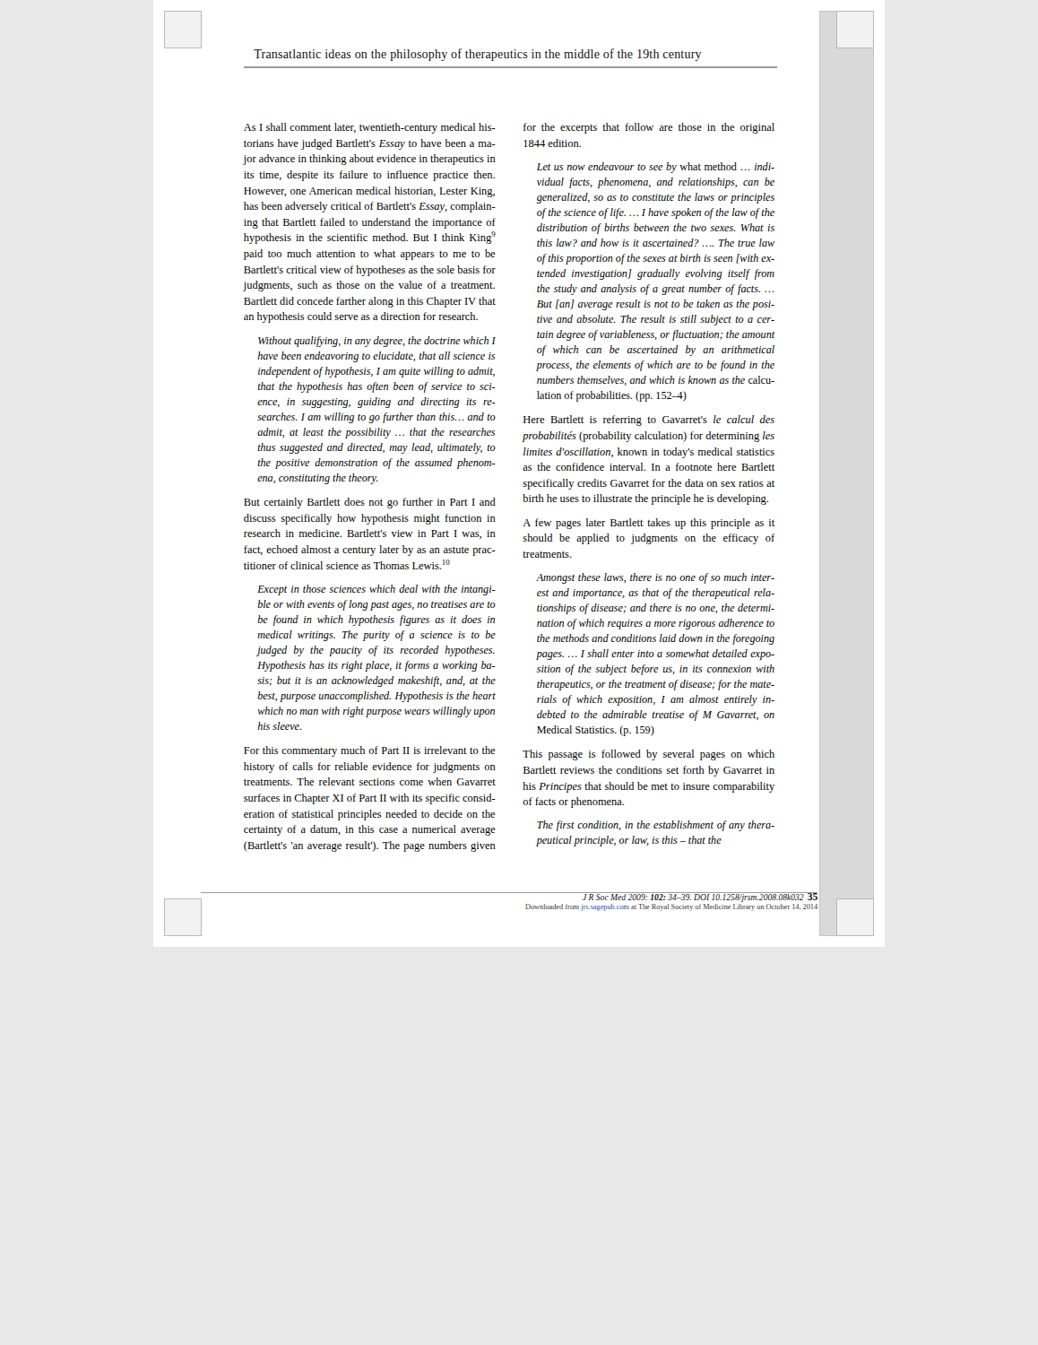Transatlantic ideas on the philosophy of therapeutics in the middle of the 19th century
As I shall comment later, twentieth-century medical historians have judged Bartlett's Essay to have been a major advance in thinking about evidence in therapeutics in its time, despite its failure to influence practice then. However, one American medical historian, Lester King, has been adversely critical of Bartlett's Essay, complaining that Bartlett failed to understand the importance of hypothesis in the scientific method. But I think King9 paid too much attention to what appears to me to be Bartlett's critical view of hypotheses as the sole basis for judgments, such as those on the value of a treatment. Bartlett did concede farther along in this Chapter IV that an hypothesis could serve as a direction for research.
Without qualifying, in any degree, the doctrine which I have been endeavoring to elucidate, that all science is independent of hypothesis, I am quite willing to admit, that the hypothesis has often been of service to science, in suggesting, guiding and directing its researches. I am willing to go further than this… and to admit, at least the possibility … that the researches thus suggested and directed, may lead, ultimately, to the positive demonstration of the assumed phenomena, constituting the theory.
But certainly Bartlett does not go further in Part I and discuss specifically how hypothesis might function in research in medicine. Bartlett's view in Part I was, in fact, echoed almost a century later by as an astute practitioner of clinical science as Thomas Lewis.10
Except in those sciences which deal with the intangible or with events of long past ages, no treatises are to be found in which hypothesis figures as it does in medical writings. The purity of a science is to be judged by the paucity of its recorded hypotheses. Hypothesis has its right place, it forms a working basis; but it is an acknowledged makeshift, and, at the best, purpose unaccomplished. Hypothesis is the heart which no man with right purpose wears willingly upon his sleeve.
For this commentary much of Part II is irrelevant to the history of calls for reliable evidence for judgments on treatments. The relevant sections come when Gavarret surfaces in Chapter XI of Part II with its specific consideration of statistical principles needed to decide on the certainty of a datum, in this case a numerical average (Bartlett's 'an average result'). The page numbers given for the excerpts that follow are those in the original 1844 edition.
Let us now endeavour to see by what method … individual facts, phenomena, and relationships, can be generalized, so as to constitute the laws or principles of the science of life. … I have spoken of the law of the distribution of births between the two sexes. What is this law? and how is it ascertained? …. The true law of this proportion of the sexes at birth is seen [with extended investigation] gradually evolving itself from the study and analysis of a great number of facts. … But [an] average result is not to be taken as the positive and absolute. The result is still subject to a certain degree of variableness, or fluctuation; the amount of which can be ascertained by an arithmetical process, the elements of which are to be found in the numbers themselves, and which is known as the calculation of probabilities. (pp. 152–4)
Here Bartlett is referring to Gavarret's le calcul des probabilités (probability calculation) for determining les limites d'oscillation, known in today's medical statistics as the confidence interval. In a footnote here Bartlett specifically credits Gavarret for the data on sex ratios at birth he uses to illustrate the principle he is developing.
A few pages later Bartlett takes up this principle as it should be applied to judgments on the efficacy of treatments.
Amongst these laws, there is no one of so much interest and importance, as that of the therapeutical relationships of disease; and there is no one, the determination of which requires a more rigorous adherence to the methods and conditions laid down in the foregoing pages. … I shall enter into a somewhat detailed exposition of the subject before us, in its connexion with therapeutics, or the treatment of disease; for the materials of which exposition, I am almost entirely indebted to the admirable treatise of M Gavarret, on Medical Statistics. (p. 159)
This passage is followed by several pages on which Bartlett reviews the conditions set forth by Gavarret in his Principes that should be met to insure comparability of facts or phenomena.
The first condition, in the establishment of any therapeutical principle, or law, is this – that the
J R Soc Med 2009: 102: 34–39. DOI 10.1258/jrsm.2008.08k03235
Downloaded from jrs.sagepub.com at The Royal Society of Medicine Library on October 14, 2014